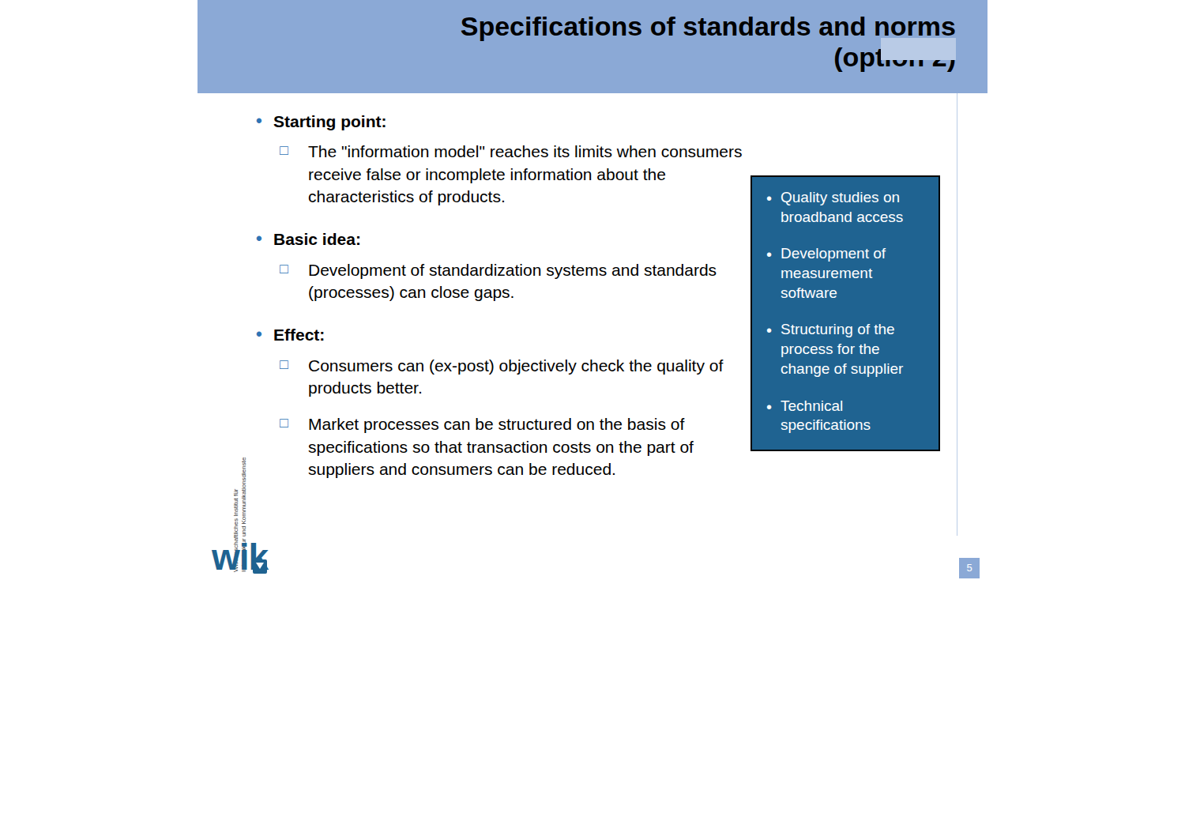Specifications of standards and norms (option 2)
Starting point:
The "information model" reaches its limits when consumers receive false or incomplete information about the characteristics of products.
Basic idea:
Development of standardization systems and standards (processes) can close gaps.
Effect:
Consumers can (ex-post) objectively check the quality of products better.
Market processes can be structured on the basis of specifications so that transaction costs on the part of suppliers and consumers can be reduced.
Quality studies on broadband access
Development of measurement software
Structuring of the process for the change of supplier
Technical specifications
Wissenschaftliches Institut für
Infrastruktur und Kommunikationsdienste
wik
5